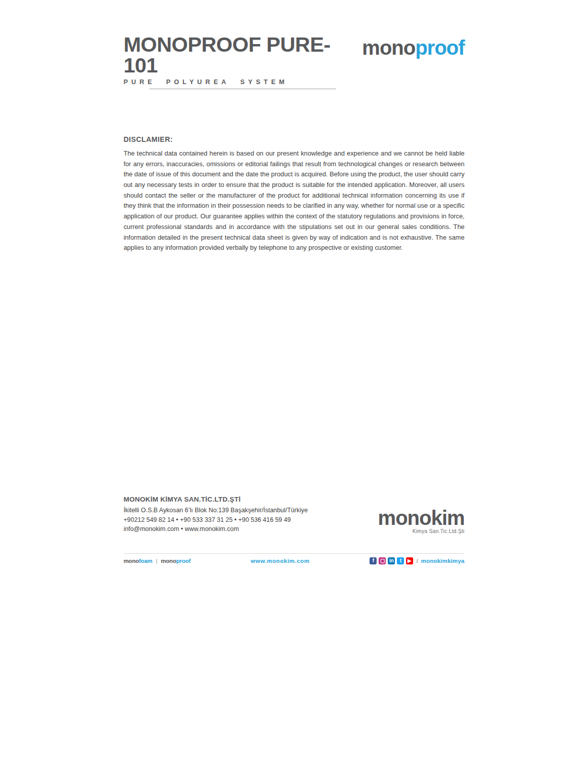MONOPROOF PURE-101
PURE POLYUREA SYSTEM
mono proof
DISCLAMIER:
The technical data contained herein is based on our present knowledge and experience and we cannot be held liable for any errors, inaccuracies, omissions or editorial failings that result from technological changes or research between the date of issue of this document and the date the product is acquired. Before using the product, the user should carry out any necessary tests in order to ensure that the product is suitable for the intended application. Moreover, all users should contact the seller or the manufacturer of the product for additional technical information concerning its use if they think that the information in their possession needs to be clarified in any way, whether for normal use or a specific application of our product. Our guarantee applies within the context of the statutory regulations and provisions in force, current professional standards and in accordance with the stipulations set out in our general sales conditions. The information detailed in the present technical data sheet is given by way of indication and is not exhaustive. The same applies to any information provided verbally by telephone to any prospective or existing customer.
MONOKİM KİMYA SAN.TİC.LTD.ŞTİ İkitelli O.S.B Aykosan 6’lı Blok No:139 Başakşehir/İstanbul/Türkiye
+90212 549 82 14 • +90 533 337 31 25 • +90 536 416 59 49
info@monokim.com • www.monokim.com
monokim
Kimya San.Tic.Ltd.Şti
mono foam | mono proof
www.monokim.com
f ▢ in t ▶ / monokimkimya